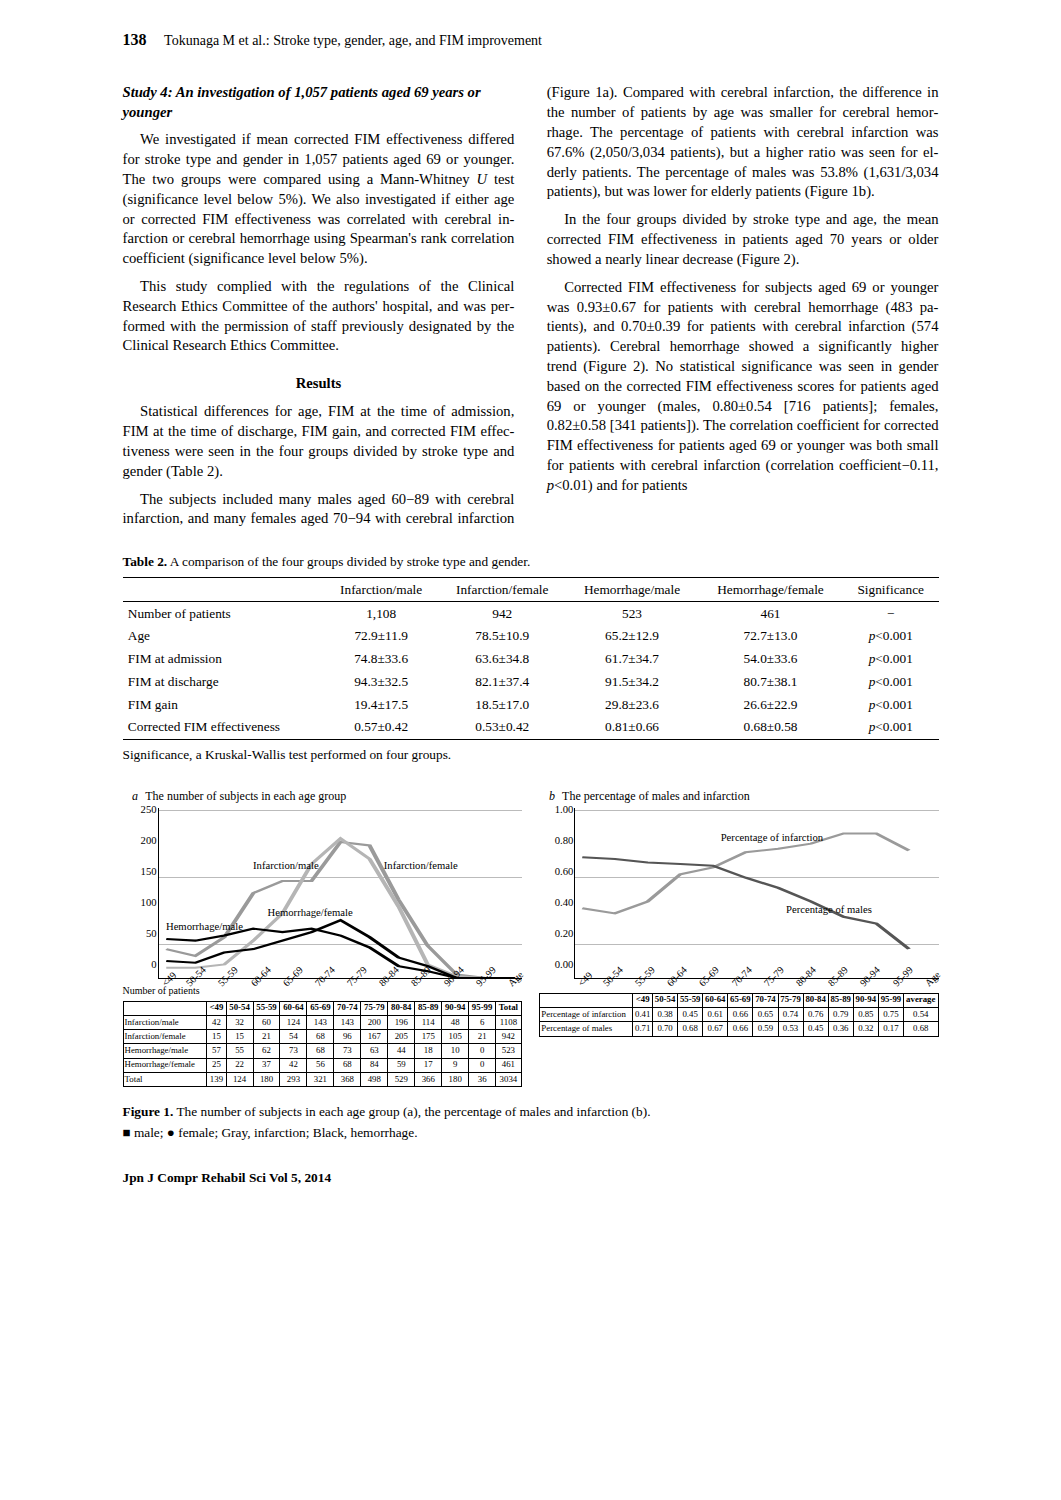138 Tokunaga M et al.: Stroke type, gender, age, and FIM improvement
Study 4: An investigation of 1,057 patients aged 69 years or younger
We investigated if mean corrected FIM effectiveness differed for stroke type and gender in 1,057 patients aged 69 or younger. The two groups were compared using a Mann-Whitney U test (significance level below 5%). We also investigated if either age or corrected FIM effectiveness was correlated with cerebral infarction or cerebral hemorrhage using Spearman's rank correlation coefficient (significance level below 5%).
This study complied with the regulations of the Clinical Research Ethics Committee of the authors' hospital, and was performed with the permission of staff previously designated by the Clinical Research Ethics Committee.
Results
Statistical differences for age, FIM at the time of admission, FIM at the time of discharge, FIM gain, and corrected FIM effectiveness were seen in the four groups divided by stroke type and gender (Table 2).
The subjects included many males aged 60−89 with cerebral infarction, and many females aged 70−94 with cerebral infarction (Figure 1a). Compared with cerebral infarction, the difference in the number of patients by age was smaller for cerebral hemorrhage. The percentage of patients with cerebral infarction was 67.6% (2,050/3,034 patients), but a higher ratio was seen for elderly patients. The percentage of males was 53.8% (1,631/3,034 patients), but was lower for elderly patients (Figure 1b).
In the four groups divided by stroke type and age, the mean corrected FIM effectiveness in patients aged 70 years or older showed a nearly linear decrease (Figure 2).
Corrected FIM effectiveness for subjects aged 69 or younger was 0.93±0.67 for patients with cerebral hemorrhage (483 patients), and 0.70±0.39 for patients with cerebral infarction (574 patients). Cerebral hemorrhage showed a significantly higher trend (Figure 2). No statistical significance was seen in gender based on the corrected FIM effectiveness scores for patients aged 69 or younger (males, 0.80±0.54 [716 patients]; females, 0.82±0.58 [341 patients]). The correlation coefficient for corrected FIM effectiveness for patients aged 69 or younger was both small for patients with cerebral infarction (correlation coefficient−0.11, p<0.01) and for patients
Table 2. A comparison of the four groups divided by stroke type and gender.
| | Infarction/male | Infarction/female | Hemorrhage/male | Hemorrhage/female | Significance |
| --- | --- | --- | --- | --- | --- |
| Number of patients | 1,108 | 942 | 523 | 461 | − |
| Age | 72.9±11.9 | 78.5±10.9 | 65.2±12.9 | 72.7±13.0 | p <0.001 |
| FIM at admission | 74.8±33.6 | 63.6±34.8 | 61.7±34.7 | 54.0±33.6 | p <0.001 |
| FIM at discharge | 94.3±32.5 | 82.1±37.4 | 91.5±34.2 | 80.7±38.1 | p <0.001 |
| FIM gain | 19.4±17.5 | 18.5±17.0 | 29.8±23.6 | 26.6±22.9 | p <0.001 |
| Corrected FIM effectiveness | 0.57±0.42 | 0.53±0.42 | 0.81±0.66 | 0.68±0.58 | p <0.001 |
Significance, a Kruskal-Wallis test performed on four groups.
a The number of subjects in each age group
250 200 150 100 50 0
Infarction/male Infarction/female Hemorrhage/female Hemorrhage/male
<4950-5455-5960-6465-6970-7475-7980-8485-8990-9495-99 Age
Number of patients
| | <49 | 50-54 | 55-59 | 60-64 | 65-69 | 70-74 | 75-79 | 80-84 | 85-89 | 90-94 | 95-99 | Total |
| --- | --- | --- | --- | --- | --- | --- | --- | --- | --- | --- | --- | --- |
| Infarction/male | 42 | 32 | 60 | 124 | 143 | 143 | 200 | 196 | 114 | 48 | 6 | 1108 |
| Infarction/female | 15 | 15 | 21 | 54 | 68 | 96 | 167 | 205 | 175 | 105 | 21 | 942 |
| Hemorrhage/male | 57 | 55 | 62 | 73 | 68 | 73 | 63 | 44 | 18 | 10 | 0 | 523 |
| Hemorrhage/female | 25 | 22 | 37 | 42 | 56 | 68 | 84 | 59 | 17 | 9 | 0 | 461 |
| Total | 139 | 124 | 180 | 293 | 321 | 368 | 498 | 529 | 366 | 180 | 36 | 3034 |
b The percentage of males and infarction
1.00 0.80 0.60 0.40 0.20 0.00
Percentage of infarction Percentage of males
<4950-5455-5960-6465-6970-7475-7980-8485-8990-9495-99 Age
| | <49 | 50-54 | 55-59 | 60-64 | 65-69 | 70-74 | 75-79 | 80-84 | 85-89 | 90-94 | 95-99 | average |
| --- | --- | --- | --- | --- | --- | --- | --- | --- | --- | --- | --- | --- |
| Percentage of infarction | 0.41 | 0.38 | 0.45 | 0.61 | 0.66 | 0.65 | 0.74 | 0.76 | 0.79 | 0.85 | 0.75 | 0.54 |
| Percentage of males | 0.71 | 0.70 | 0.68 | 0.67 | 0.66 | 0.59 | 0.53 | 0.45 | 0.36 | 0.32 | 0.17 | 0.68 |
Figure 1. The number of subjects in each age group (a), the percentage of males and infarction (b).
■ male; ● female; Gray, infarction; Black, hemorrhage.
Jpn J Compr Rehabil Sci Vol 5, 2014